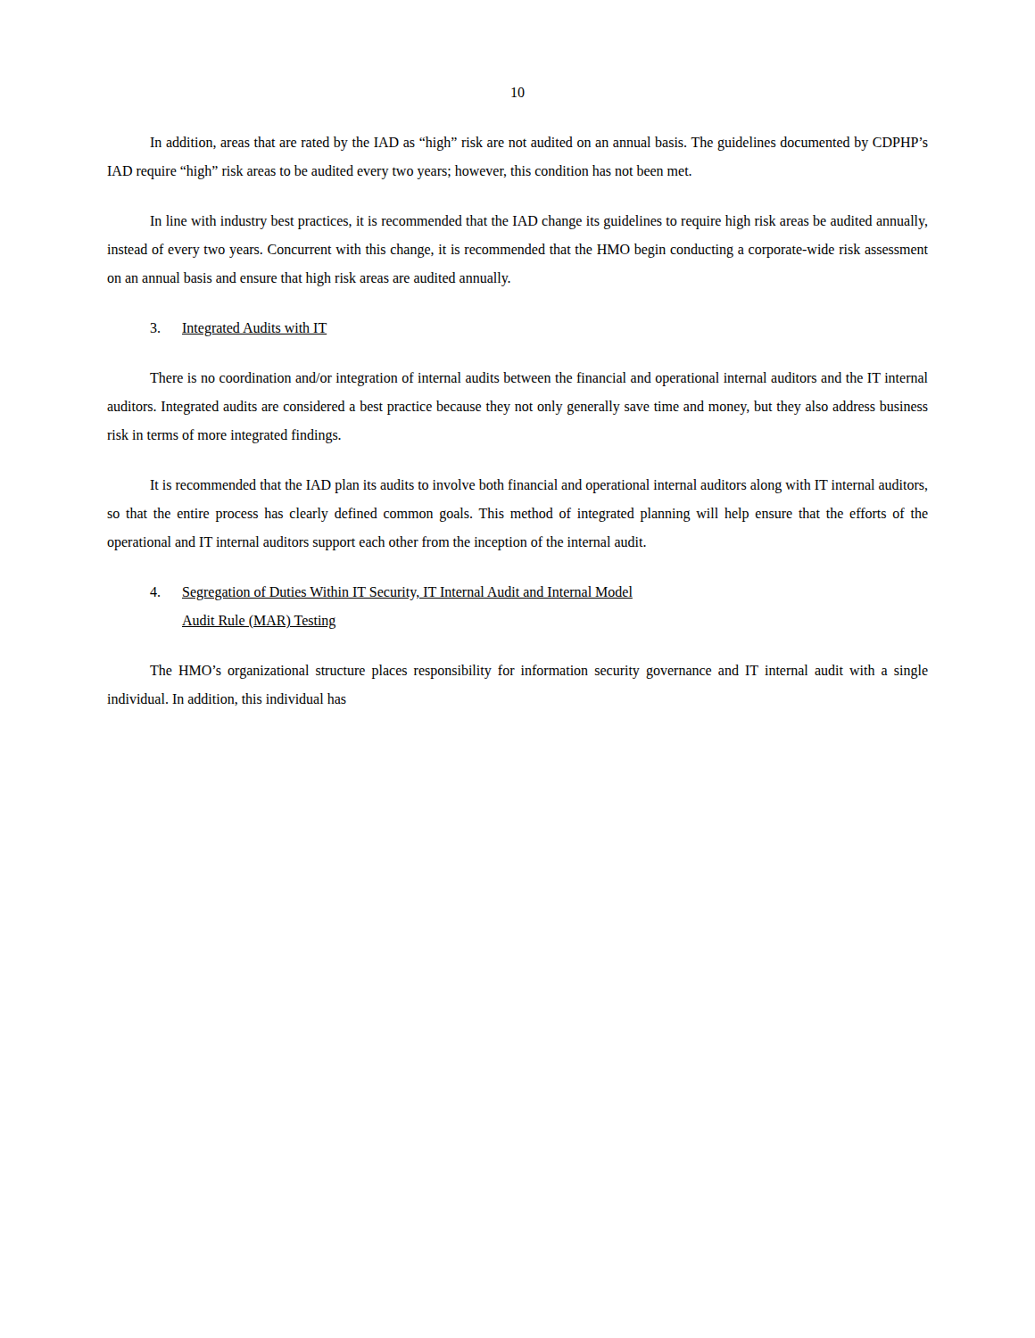10
In addition, areas that are rated by the IAD as “high” risk are not audited on an annual basis. The guidelines documented by CDPHP’s IAD require “high” risk areas to be audited every two years; however, this condition has not been met.
In line with industry best practices, it is recommended that the IAD change its guidelines to require high risk areas be audited annually, instead of every two years. Concurrent with this change, it is recommended that the HMO begin conducting a corporate-wide risk assessment on an annual basis and ensure that high risk areas are audited annually.
3. Integrated Audits with IT
There is no coordination and/or integration of internal audits between the financial and operational internal auditors and the IT internal auditors. Integrated audits are considered a best practice because they not only generally save time and money, but they also address business risk in terms of more integrated findings.
It is recommended that the IAD plan its audits to involve both financial and operational internal auditors along with IT internal auditors, so that the entire process has clearly defined common goals. This method of integrated planning will help ensure that the efforts of the operational and IT internal auditors support each other from the inception of the internal audit.
4. Segregation of Duties Within IT Security, IT Internal Audit and Internal Model
Audit Rule (MAR) Testing
The HMO’s organizational structure places responsibility for information security governance and IT internal audit with a single individual. In addition, this individual has